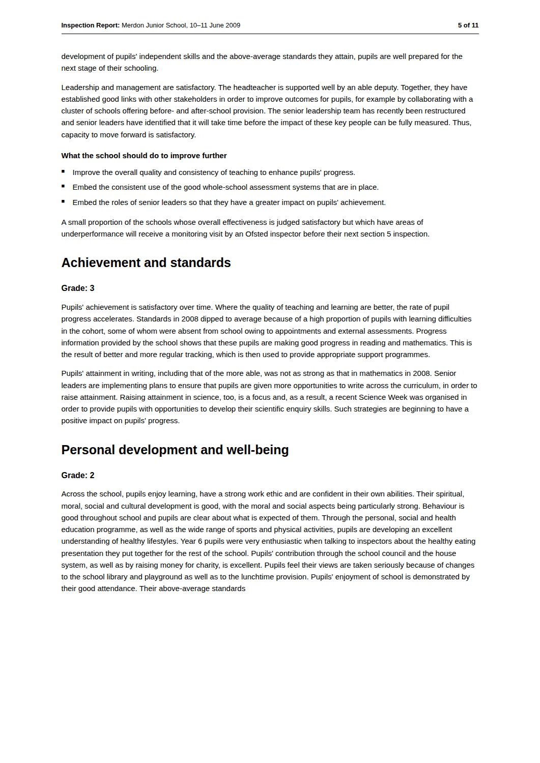Inspection Report: Merdon Junior School, 10–11 June 2009
5 of 11
development of pupils' independent skills and the above-average standards they attain, pupils are well prepared for the next stage of their schooling.
Leadership and management are satisfactory. The headteacher is supported well by an able deputy. Together, they have established good links with other stakeholders in order to improve outcomes for pupils, for example by collaborating with a cluster of schools offering before- and after-school provision. The senior leadership team has recently been restructured and senior leaders have identified that it will take time before the impact of these key people can be fully measured. Thus, capacity to move forward is satisfactory.
What the school should do to improve further
Improve the overall quality and consistency of teaching to enhance pupils' progress.
Embed the consistent use of the good whole-school assessment systems that are in place.
Embed the roles of senior leaders so that they have a greater impact on pupils' achievement.
A small proportion of the schools whose overall effectiveness is judged satisfactory but which have areas of underperformance will receive a monitoring visit by an Ofsted inspector before their next section 5 inspection.
Achievement and standards
Grade: 3
Pupils' achievement is satisfactory over time. Where the quality of teaching and learning are better, the rate of pupil progress accelerates. Standards in 2008 dipped to average because of a high proportion of pupils with learning difficulties in the cohort, some of whom were absent from school owing to appointments and external assessments. Progress information provided by the school shows that these pupils are making good progress in reading and mathematics. This is the result of better and more regular tracking, which is then used to provide appropriate support programmes.
Pupils' attainment in writing, including that of the more able, was not as strong as that in mathematics in 2008. Senior leaders are implementing plans to ensure that pupils are given more opportunities to write across the curriculum, in order to raise attainment. Raising attainment in science, too, is a focus and, as a result, a recent Science Week was organised in order to provide pupils with opportunities to develop their scientific enquiry skills. Such strategies are beginning to have a positive impact on pupils' progress.
Personal development and well-being
Grade: 2
Across the school, pupils enjoy learning, have a strong work ethic and are confident in their own abilities. Their spiritual, moral, social and cultural development is good, with the moral and social aspects being particularly strong. Behaviour is good throughout school and pupils are clear about what is expected of them. Through the personal, social and health education programme, as well as the wide range of sports and physical activities, pupils are developing an excellent understanding of healthy lifestyles. Year 6 pupils were very enthusiastic when talking to inspectors about the healthy eating presentation they put together for the rest of the school. Pupils' contribution through the school council and the house system, as well as by raising money for charity, is excellent. Pupils feel their views are taken seriously because of changes to the school library and playground as well as to the lunchtime provision. Pupils' enjoyment of school is demonstrated by their good attendance. Their above-average standards